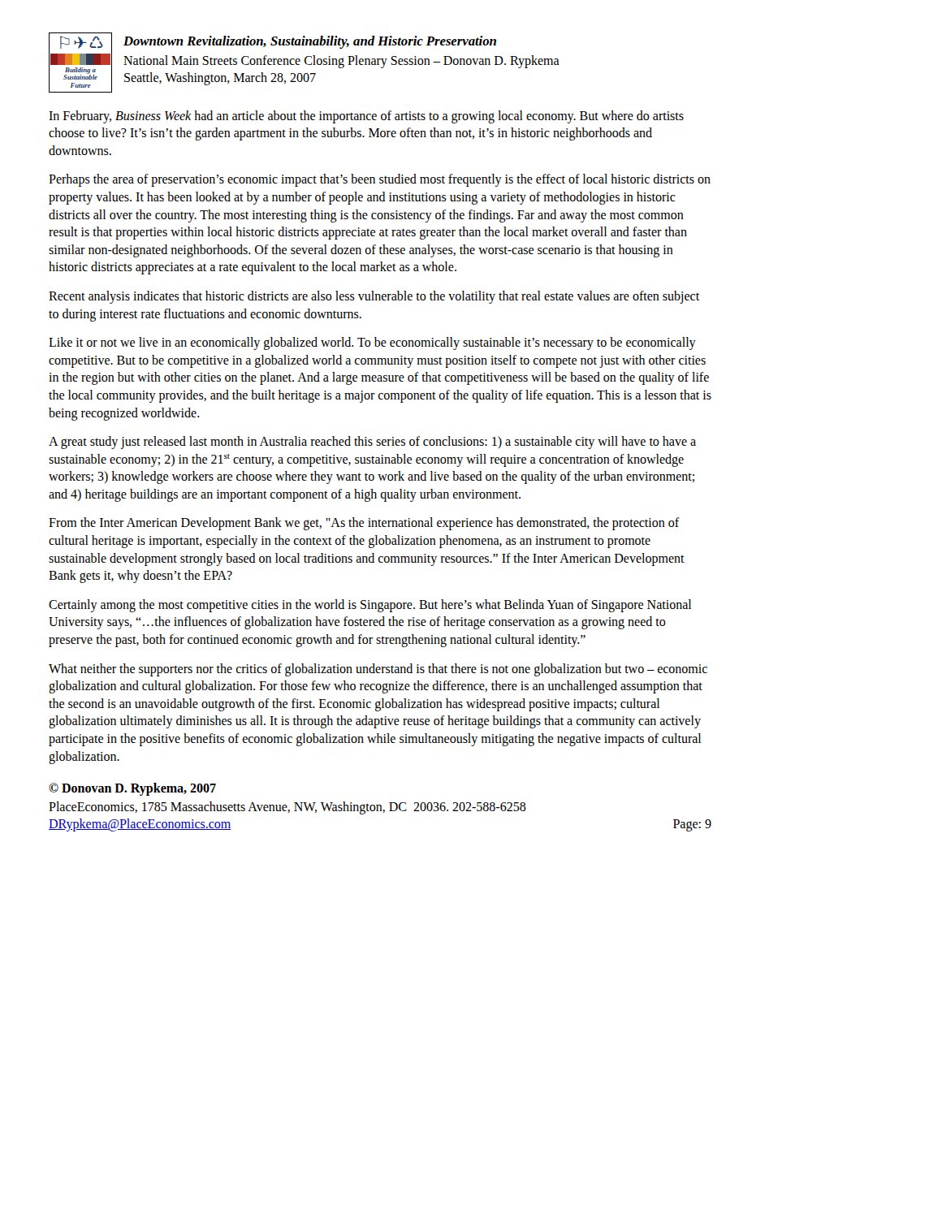⚐✈♺
Building a
Sustainable
Future
Downtown Revitalization, Sustainability, and Historic Preservation
National Main Streets Conference Closing Plenary Session – Donovan D. Rypkema
Seattle, Washington, March 28, 2007
In February, Business Week had an article about the importance of artists to a growing local economy. But where do artists choose to live? It’s isn’t the garden apartment in the suburbs. More often than not, it’s in historic neighborhoods and downtowns.
Perhaps the area of preservation’s economic impact that’s been studied most frequently is the effect of local historic districts on property values. It has been looked at by a number of people and institutions using a variety of methodologies in historic districts all over the country. The most interesting thing is the consistency of the findings. Far and away the most common result is that properties within local historic districts appreciate at rates greater than the local market overall and faster than similar non-designated neighborhoods. Of the several dozen of these analyses, the worst-case scenario is that housing in historic districts appreciates at a rate equivalent to the local market as a whole.
Recent analysis indicates that historic districts are also less vulnerable to the volatility that real estate values are often subject to during interest rate fluctuations and economic downturns.
Like it or not we live in an economically globalized world. To be economically sustainable it’s necessary to be economically competitive. But to be competitive in a globalized world a community must position itself to compete not just with other cities in the region but with other cities on the planet. And a large measure of that competitiveness will be based on the quality of life the local community provides, and the built heritage is a major component of the quality of life equation. This is a lesson that is being recognized worldwide.
A great study just released last month in Australia reached this series of conclusions: 1) a sustainable city will have to have a sustainable economy; 2) in the 21st century, a competitive, sustainable economy will require a concentration of knowledge workers; 3) knowledge workers are choose where they want to work and live based on the quality of the urban environment; and 4) heritage buildings are an important component of a high quality urban environment.
From the Inter American Development Bank we get, "As the international experience has demonstrated, the protection of cultural heritage is important, especially in the context of the globalization phenomena, as an instrument to promote sustainable development strongly based on local traditions and community resources.” If the Inter American Development Bank gets it, why doesn’t the EPA?
Certainly among the most competitive cities in the world is Singapore. But here’s what Belinda Yuan of Singapore National University says, “…the influences of globalization have fostered the rise of heritage conservation as a growing need to preserve the past, both for continued economic growth and for strengthening national cultural identity.”
What neither the supporters nor the critics of globalization understand is that there is not one globalization but two – economic globalization and cultural globalization. For those few who recognize the difference, there is an unchallenged assumption that the second is an unavoidable outgrowth of the first. Economic globalization has widespread positive impacts; cultural globalization ultimately diminishes us all. It is through the adaptive reuse of heritage buildings that a community can actively participate in the positive benefits of economic globalization while simultaneously mitigating the negative impacts of cultural globalization.
© Donovan D. Rypkema, 2007
PlaceEconomics, 1785 Massachusetts Avenue, NW, Washington, DC 20036. 202-588-6258
DRypkema@PlaceEconomics.com Page: 9